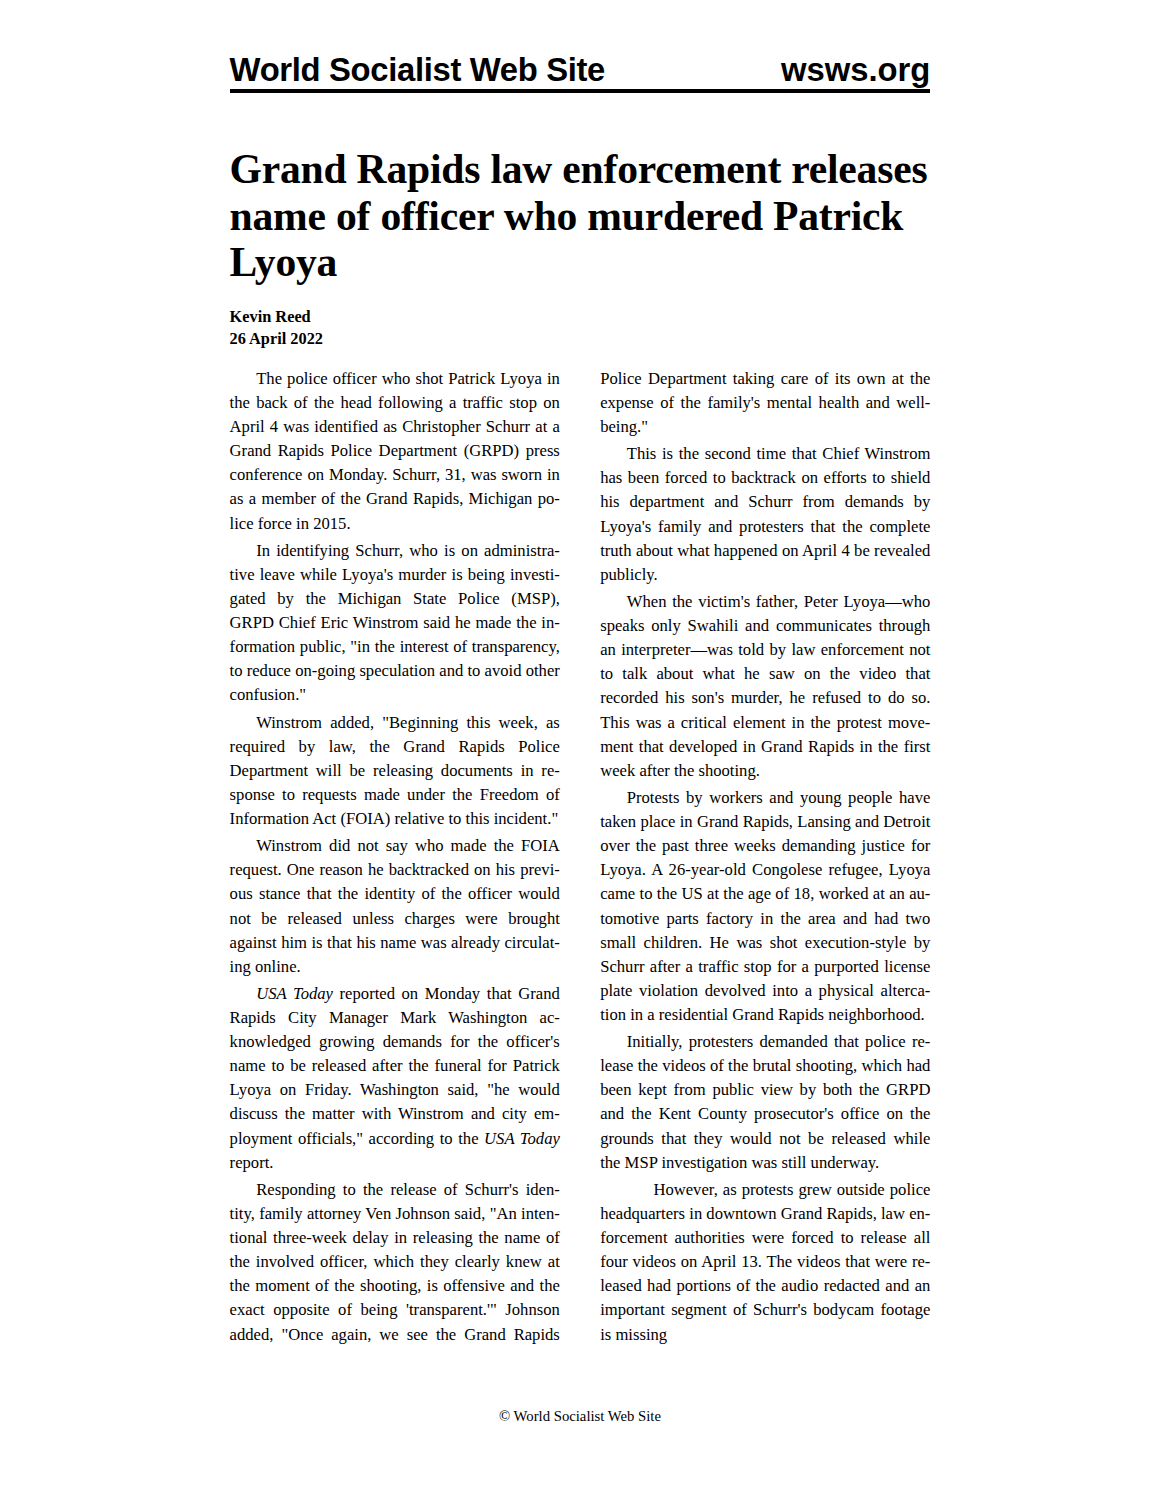World Socialist Web Site
wsws.org
Grand Rapids law enforcement releases name of officer who murdered Patrick Lyoya
Kevin Reed 26 April 2022
The police officer who shot Patrick Lyoya in the back of the head following a traffic stop on April 4 was identified as Christopher Schurr at a Grand Rapids Police Department (GRPD) press conference on Monday. Schurr, 31, was sworn in as a member of the Grand Rapids, Michigan police force in 2015.
In identifying Schurr, who is on administrative leave while Lyoya's murder is being investigated by the Michigan State Police (MSP), GRPD Chief Eric Winstrom said he made the information public, "in the interest of transparency, to reduce on-going speculation and to avoid other confusion."
Winstrom added, "Beginning this week, as required by law, the Grand Rapids Police Department will be releasing documents in response to requests made under the Freedom of Information Act (FOIA) relative to this incident."
Winstrom did not say who made the FOIA request. One reason he backtracked on his previous stance that the identity of the officer would not be released unless charges were brought against him is that his name was already circulating online.
USA Today reported on Monday that Grand Rapids City Manager Mark Washington acknowledged growing demands for the officer's name to be released after the funeral for Patrick Lyoya on Friday. Washington said, "he would discuss the matter with Winstrom and city employment officials," according to the USA Today report.
Responding to the release of Schurr's identity, family attorney Ven Johnson said, "An intentional three-week delay in releasing the name of the involved officer, which they clearly knew at the moment of the shooting, is offensive and the exact opposite of being 'transparent.'" Johnson added, "Once again, we see the Grand Rapids Police Department taking care of its own at the expense of the family's mental health and well-being."
This is the second time that Chief Winstrom has been forced to backtrack on efforts to shield his department and Schurr from demands by Lyoya's family and protesters that the complete truth about what happened on April 4 be revealed publicly.
When the victim's father, Peter Lyoya—who speaks only Swahili and communicates through an interpreter—was told by law enforcement not to talk about what he saw on the video that recorded his son's murder, he refused to do so. This was a critical element in the protest movement that developed in Grand Rapids in the first week after the shooting.
Protests by workers and young people have taken place in Grand Rapids, Lansing and Detroit over the past three weeks demanding justice for Lyoya. A 26-year-old Congolese refugee, Lyoya came to the US at the age of 18, worked at an automotive parts factory in the area and had two small children. He was shot execution-style by Schurr after a traffic stop for a purported license plate violation devolved into a physical altercation in a residential Grand Rapids neighborhood.
Initially, protesters demanded that police release the videos of the brutal shooting, which had been kept from public view by both the GRPD and the Kent County prosecutor's office on the grounds that they would not be released while the MSP investigation was still underway.
However, as protests grew outside police headquarters in downtown Grand Rapids, law enforcement authorities were forced to release all four videos on April 13. The videos that were released had portions of the audio redacted and an important segment of Schurr's bodycam footage is missing
© World Socialist Web Site